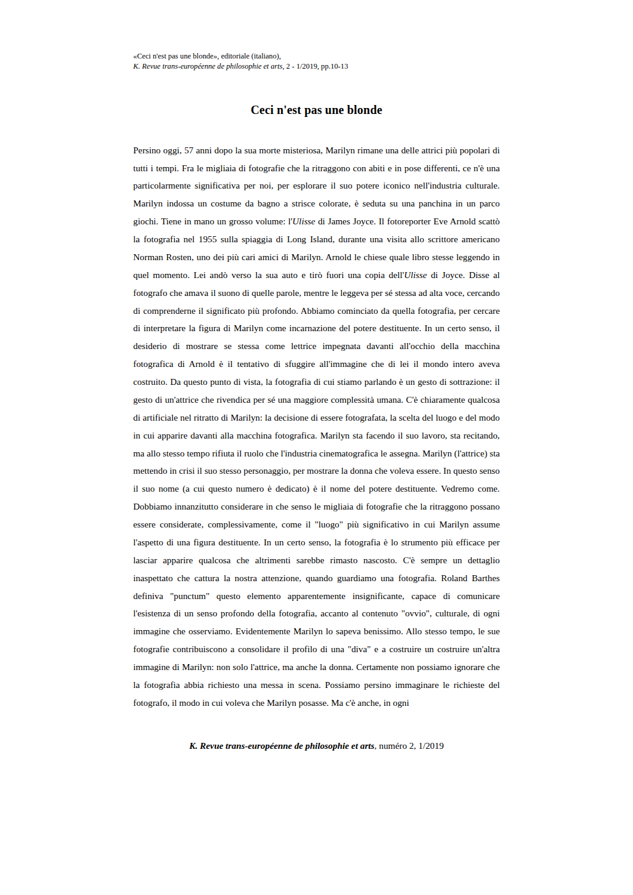«Ceci n'est pas une blonde», editoriale (italiano),
K. Revue trans-européenne de philosophie et arts, 2 - 1/2019, pp.10-13
Ceci n'est pas une blonde
Persino oggi, 57 anni dopo la sua morte misteriosa, Marilyn rimane una delle attrici più popolari di tutti i tempi. Fra le migliaia di fotografie che la ritraggono con abiti e in pose differenti, ce n'è una particolarmente significativa per noi, per esplorare il suo potere iconico nell'industria culturale. Marilyn indossa un costume da bagno a strisce colorate, è seduta su una panchina in un parco giochi. Tiene in mano un grosso volume: l'Ulisse di James Joyce. Il fotoreporter Eve Arnold scattò la fotografia nel 1955 sulla spiaggia di Long Island, durante una visita allo scrittore americano Norman Rosten, uno dei più cari amici di Marilyn. Arnold le chiese quale libro stesse leggendo in quel momento. Lei andò verso la sua auto e tirò fuori una copia dell'Ulisse di Joyce. Disse al fotografo che amava il suono di quelle parole, mentre le leggeva per sé stessa ad alta voce, cercando di comprenderne il significato più profondo. Abbiamo cominciato da quella fotografia, per cercare di interpretare la figura di Marilyn come incarnazione del potere destituente. In un certo senso, il desiderio di mostrare se stessa come lettrice impegnata davanti all'occhio della macchina fotografica di Arnold è il tentativo di sfuggire all'immagine che di lei il mondo intero aveva costruito. Da questo punto di vista, la fotografia di cui stiamo parlando è un gesto di sottrazione: il gesto di un'attrice che rivendica per sé una maggiore complessità umana. C'è chiaramente qualcosa di artificiale nel ritratto di Marilyn: la decisione di essere fotografata, la scelta del luogo e del modo in cui apparire davanti alla macchina fotografica. Marilyn sta facendo il suo lavoro, sta recitando, ma allo stesso tempo rifiuta il ruolo che l'industria cinematografica le assegna. Marilyn (l'attrice) sta mettendo in crisi il suo stesso personaggio, per mostrare la donna che voleva essere. In questo senso il suo nome (a cui questo numero è dedicato) è il nome del potere destituente. Vedremo come. Dobbiamo innanzitutto considerare in che senso le migliaia di fotografie che la ritraggono possano essere considerate, complessivamente, come il "luogo" più significativo in cui Marilyn assume l'aspetto di una figura destituente. In un certo senso, la fotografia è lo strumento più efficace per lasciar apparire qualcosa che altrimenti sarebbe rimasto nascosto. C'è sempre un dettaglio inaspettato che cattura la nostra attenzione, quando guardiamo una fotografia. Roland Barthes definiva "punctum" questo elemento apparentemente insignificante, capace di comunicare l'esistenza di un senso profondo della fotografia, accanto al contenuto "ovvio", culturale, di ogni immagine che osserviamo. Evidentemente Marilyn lo sapeva benissimo. Allo stesso tempo, le sue fotografie contribuiscono a consolidare il profilo di una "diva" e a costruire un costruire un'altra immagine di Marilyn: non solo l'attrice, ma anche la donna. Certamente non possiamo ignorare che la fotografia abbia richiesto una messa in scena. Possiamo persino immaginare le richieste del fotografo, il modo in cui voleva che Marilyn posasse. Ma c'è anche, in ogni
K. Revue trans-européenne de philosophie et arts, numéro 2, 1/2019